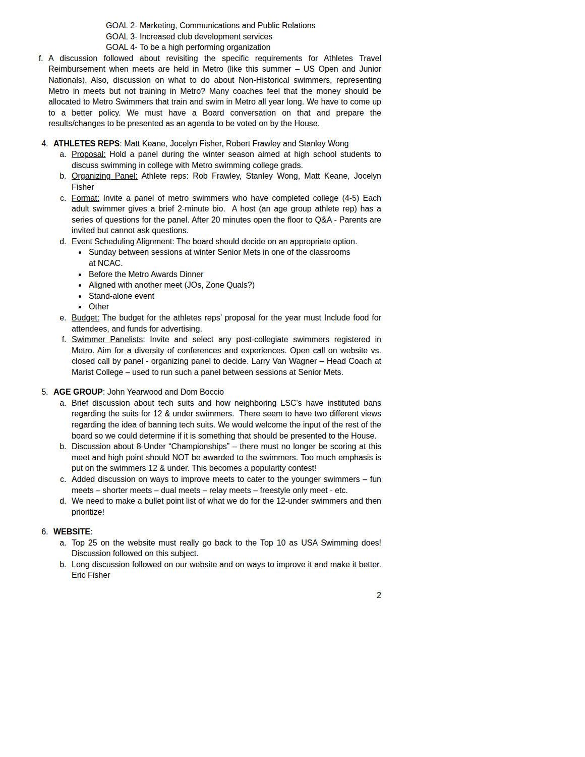GOAL 2- Marketing, Communications and Public Relations
GOAL 3- Increased club development services
GOAL 4- To be a high performing organization
A discussion followed about revisiting the specific requirements for Athletes Travel Reimbursement when meets are held in Metro (like this summer – US Open and Junior Nationals). Also, discussion on what to do about Non-Historical swimmers, representing Metro in meets but not training in Metro? Many coaches feel that the money should be allocated to Metro Swimmers that train and swim in Metro all year long. We have to come up to a better policy. We must have a Board conversation on that and prepare the results/changes to be presented as an agenda to be voted on by the House.
ATHLETES REPS: Matt Keane, Jocelyn Fisher, Robert Frawley and Stanley Wong
Proposal: Hold a panel during the winter season aimed at high school students to discuss swimming in college with Metro swimming college grads.
Organizing Panel: Athlete reps: Rob Frawley, Stanley Wong, Matt Keane, Jocelyn Fisher
Format: Invite a panel of metro swimmers who have completed college (4-5) Each adult swimmer gives a brief 2-minute bio. A host (an age group athlete rep) has a series of questions for the panel. After 20 minutes open the floor to Q&A - Parents are invited but cannot ask questions.
Event Scheduling Alignment: The board should decide on an appropriate option.
Sunday between sessions at winter Senior Mets in one of the classrooms at NCAC.
Before the Metro Awards Dinner
Aligned with another meet (JOs, Zone Quals?)
Stand-alone event
Other
Budget: The budget for the athletes reps’ proposal for the year must Include food for attendees, and funds for advertising.
Swimmer Panelists: Invite and select any post-collegiate swimmers registered in Metro. Aim for a diversity of conferences and experiences. Open call on website vs. closed call by panel - organizing panel to decide. Larry Van Wagner – Head Coach at Marist College – used to run such a panel between sessions at Senior Mets.
AGE GROUP: John Yearwood and Dom Boccio
Brief discussion about tech suits and how neighboring LSC's have instituted bans regarding the suits for 12 & under swimmers. There seem to have two different views regarding the idea of banning tech suits. We would welcome the input of the rest of the board so we could determine if it is something that should be presented to the House.
Discussion about 8-Under “Championships” – there must no longer be scoring at this meet and high point should NOT be awarded to the swimmers. Too much emphasis is put on the swimmers 12 & under. This becomes a popularity contest!
Added discussion on ways to improve meets to cater to the younger swimmers – fun meets – shorter meets – dual meets – relay meets – freestyle only meet - etc.
We need to make a bullet point list of what we do for the 12-under swimmers and then prioritize!
WEBSITE:
Top 25 on the website must really go back to the Top 10 as USA Swimming does! Discussion followed on this subject.
Long discussion followed on our website and on ways to improve it and make it better. Eric Fisher
2